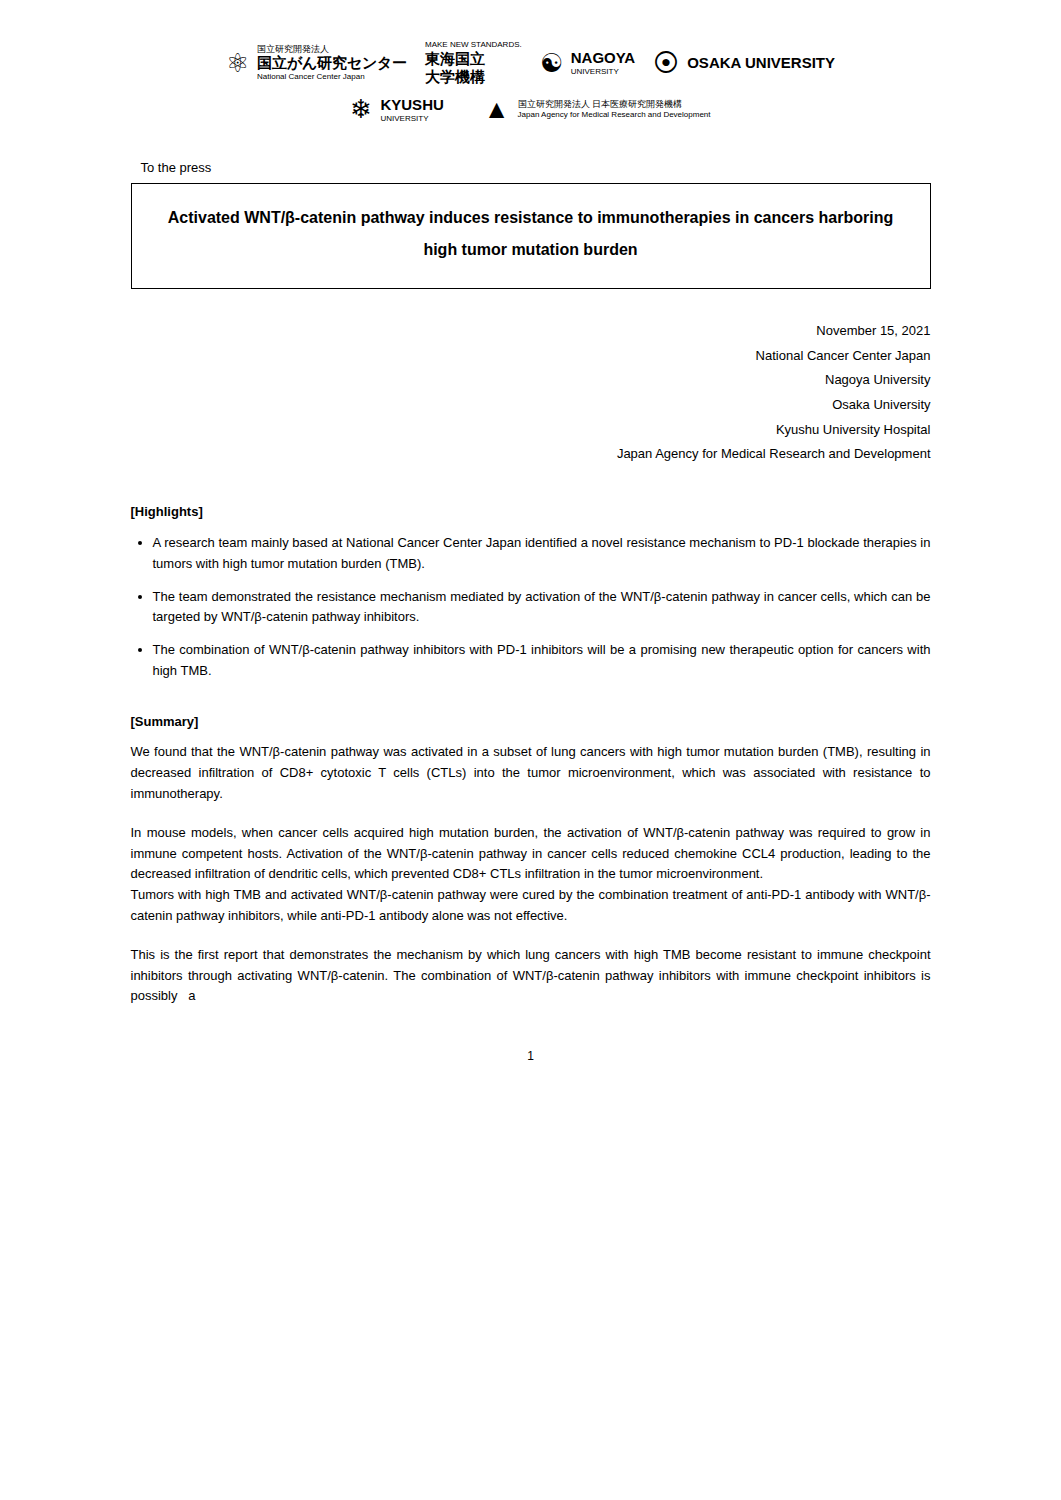⚛ 国立研究開発法人 国立がん研究センター National Cancer Center Japan
MAKE NEW STANDARDS. 東海国立
大学機構
☯ NAGOYA UNIVERSITY
⦿ OSAKA UNIVERSITY
❄ KYUSHU UNIVERSITY
▲ 国立研究開発法人 日本医療研究開発機構 Japan Agency for Medical Research and Development
To the press
Activated WNT/β-catenin pathway induces resistance to immunotherapies in cancers harboring high tumor mutation burden
November 15, 2021
National Cancer Center Japan
Nagoya University
Osaka University
Kyushu University Hospital
Japan Agency for Medical Research and Development
[Highlights]
A research team mainly based at National Cancer Center Japan identified a novel resistance mechanism to PD-1 blockade therapies in tumors with high tumor mutation burden (TMB).
The team demonstrated the resistance mechanism mediated by activation of the WNT/β-catenin pathway in cancer cells, which can be targeted by WNT/β-catenin pathway inhibitors.
The combination of WNT/β-catenin pathway inhibitors with PD-1 inhibitors will be a promising new therapeutic option for cancers with high TMB.
[Summary]
We found that the WNT/β-catenin pathway was activated in a subset of lung cancers with high tumor mutation burden (TMB), resulting in decreased infiltration of CD8+ cytotoxic T cells (CTLs) into the tumor microenvironment, which was associated with resistance to immunotherapy.
In mouse models, when cancer cells acquired high mutation burden, the activation of WNT/β-catenin pathway was required to grow in immune competent hosts. Activation of the WNT/β-catenin pathway in cancer cells reduced chemokine CCL4 production, leading to the decreased infiltration of dendritic cells, which prevented CD8+ CTLs infiltration in the tumor microenvironment.
Tumors with high TMB and activated WNT/β-catenin pathway were cured by the combination treatment of anti-PD-1 antibody with WNT/β-catenin pathway inhibitors, while anti-PD-1 antibody alone was not effective.
This is the first report that demonstrates the mechanism by which lung cancers with high TMB become resistant to immune checkpoint inhibitors through activating WNT/β-catenin. The combination of WNT/β-catenin pathway inhibitors with immune checkpoint inhibitors is possibly a
1